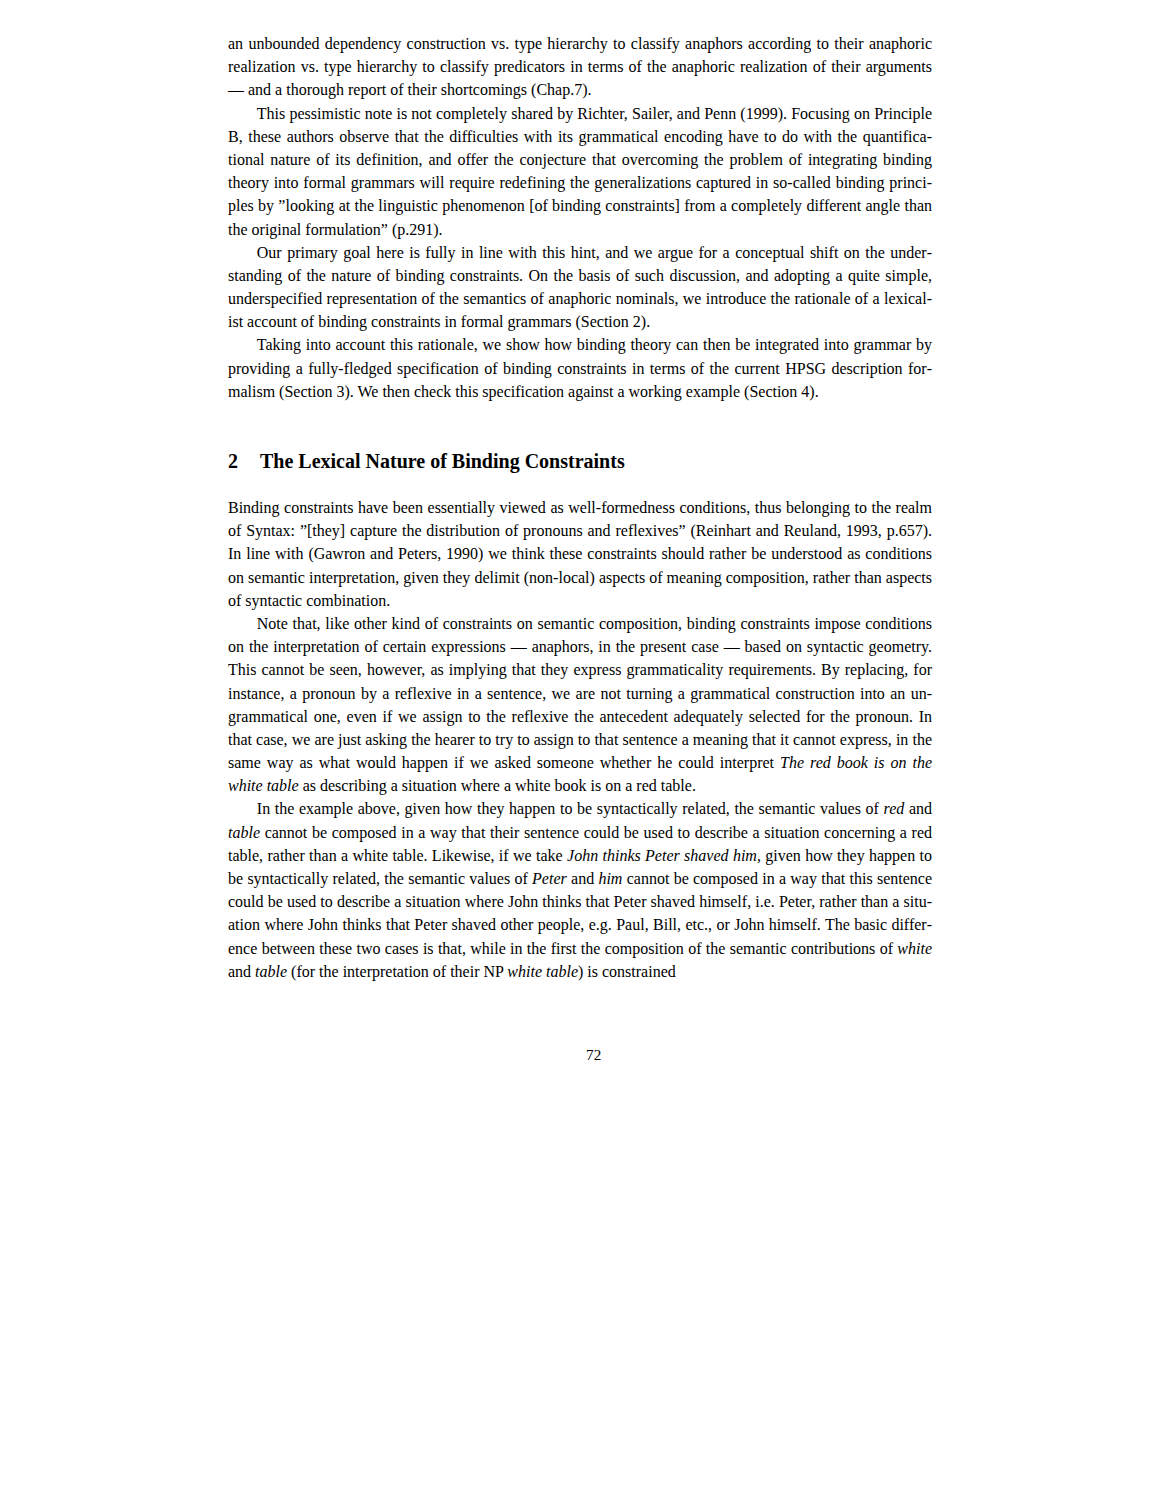an unbounded dependency construction vs. type hierarchy to classify anaphors according to their anaphoric realization vs. type hierarchy to classify predicators in terms of the anaphoric realization of their arguments — and a thorough report of their shortcomings (Chap.7).
This pessimistic note is not completely shared by Richter, Sailer, and Penn (1999). Focusing on Principle B, these authors observe that the difficulties with its grammatical encoding have to do with the quantificational nature of its definition, and offer the conjecture that overcoming the problem of integrating binding theory into formal grammars will require redefining the generalizations captured in so-called binding principles by ”looking at the linguistic phenomenon [of binding constraints] from a completely different angle than the original formulation” (p.291).
Our primary goal here is fully in line with this hint, and we argue for a conceptual shift on the understanding of the nature of binding constraints. On the basis of such discussion, and adopting a quite simple, underspecified representation of the semantics of anaphoric nominals, we introduce the rationale of a lexicalist account of binding constraints in formal grammars (Section 2).
Taking into account this rationale, we show how binding theory can then be integrated into grammar by providing a fully-fledged specification of binding constraints in terms of the current HPSG description formalism (Section 3). We then check this specification against a working example (Section 4).
2 The Lexical Nature of Binding Constraints
Binding constraints have been essentially viewed as well-formedness conditions, thus belonging to the realm of Syntax: ”[they] capture the distribution of pronouns and reflexives” (Reinhart and Reuland, 1993, p.657). In line with (Gawron and Peters, 1990) we think these constraints should rather be understood as conditions on semantic interpretation, given they delimit (non-local) aspects of meaning composition, rather than aspects of syntactic combination.
Note that, like other kind of constraints on semantic composition, binding constraints impose conditions on the interpretation of certain expressions — anaphors, in the present case — based on syntactic geometry. This cannot be seen, however, as implying that they express grammaticality requirements. By replacing, for instance, a pronoun by a reflexive in a sentence, we are not turning a grammatical construction into an ungrammatical one, even if we assign to the reflexive the antecedent adequately selected for the pronoun. In that case, we are just asking the hearer to try to assign to that sentence a meaning that it cannot express, in the same way as what would happen if we asked someone whether he could interpret The red book is on the white table as describing a situation where a white book is on a red table.
In the example above, given how they happen to be syntactically related, the semantic values of red and table cannot be composed in a way that their sentence could be used to describe a situation concerning a red table, rather than a white table. Likewise, if we take John thinks Peter shaved him, given how they happen to be syntactically related, the semantic values of Peter and him cannot be composed in a way that this sentence could be used to describe a situation where John thinks that Peter shaved himself, i.e. Peter, rather than a situation where John thinks that Peter shaved other people, e.g. Paul, Bill, etc., or John himself. The basic difference between these two cases is that, while in the first the composition of the semantic contributions of white and table (for the interpretation of their NP white table) is constrained
72